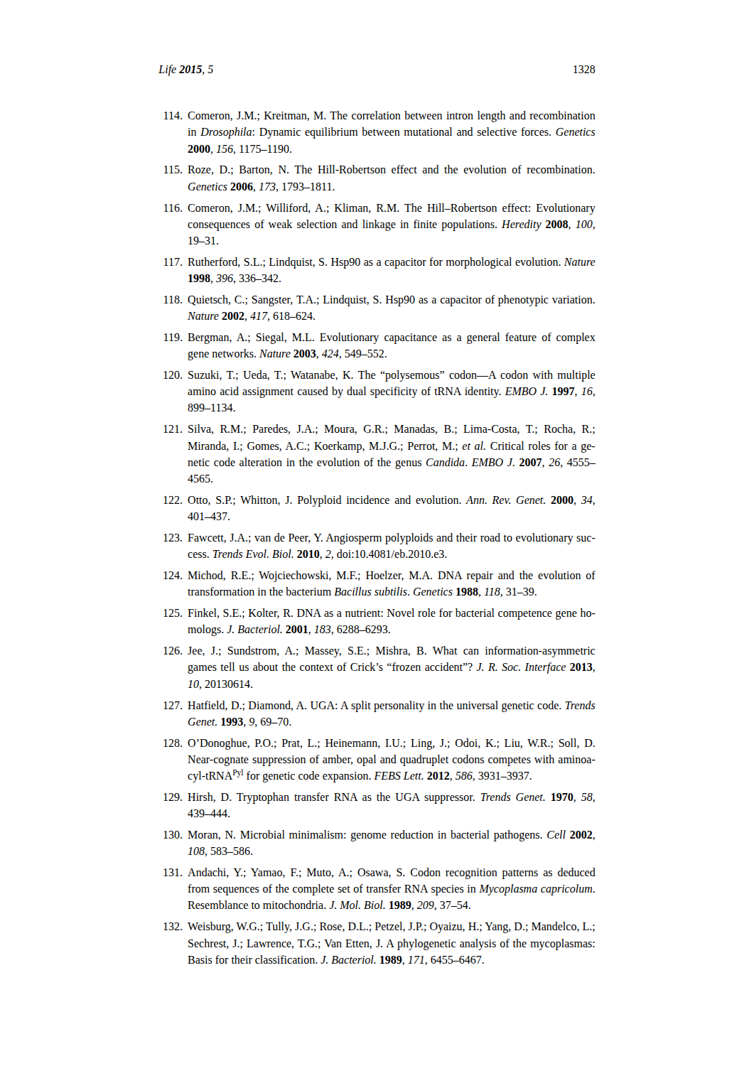Life 2015, 5 1328
Comeron, J.M.; Kreitman, M. The correlation between intron length and recombination in Drosophila: Dynamic equilibrium between mutational and selective forces. Genetics 2000, 156, 1175–1190.
Roze, D.; Barton, N. The Hill-Robertson effect and the evolution of recombination. Genetics 2006, 173, 1793–1811.
Comeron, J.M.; Williford, A.; Kliman, R.M. The Hill–Robertson effect: Evolutionary consequences of weak selection and linkage in finite populations. Heredity 2008, 100, 19–31.
Rutherford, S.L.; Lindquist, S. Hsp90 as a capacitor for morphological evolution. Nature 1998, 396, 336–342.
Quietsch, C.; Sangster, T.A.; Lindquist, S. Hsp90 as a capacitor of phenotypic variation. Nature 2002, 417, 618–624.
Bergman, A.; Siegal, M.L. Evolutionary capacitance as a general feature of complex gene networks. Nature 2003, 424, 549–552.
Suzuki, T.; Ueda, T.; Watanabe, K. The “polysemous” codon—A codon with multiple amino acid assignment caused by dual specificity of tRNA identity. EMBO J. 1997, 16, 899–1134.
Silva, R.M.; Paredes, J.A.; Moura, G.R.; Manadas, B.; Lima-Costa, T.; Rocha, R.; Miranda, I.; Gomes, A.C.; Koerkamp, M.J.G.; Perrot, M.; et al. Critical roles for a genetic code alteration in the evolution of the genus Candida. EMBO J. 2007, 26, 4555–4565.
Otto, S.P.; Whitton, J. Polyploid incidence and evolution. Ann. Rev. Genet. 2000, 34, 401–437.
Fawcett, J.A.; van de Peer, Y. Angiosperm polyploids and their road to evolutionary success. Trends Evol. Biol. 2010, 2, doi:10.4081/eb.2010.e3.
Michod, R.E.; Wojciechowski, M.F.; Hoelzer, M.A. DNA repair and the evolution of transformation in the bacterium Bacillus subtilis. Genetics 1988, 118, 31–39.
Finkel, S.E.; Kolter, R. DNA as a nutrient: Novel role for bacterial competence gene homologs. J. Bacteriol. 2001, 183, 6288–6293.
Jee, J.; Sundstrom, A.; Massey, S.E.; Mishra, B. What can information-asymmetric games tell us about the context of Crick’s “frozen accident”? J. R. Soc. Interface 2013, 10, 20130614.
Hatfield, D.; Diamond, A. UGA: A split personality in the universal genetic code. Trends Genet. 1993, 9, 69–70.
O’Donoghue, P.O.; Prat, L.; Heinemann, I.U.; Ling, J.; Odoi, K.; Liu, W.R.; Soll, D. Near-cognate suppression of amber, opal and quadruplet codons competes with aminoacyl-tRNAPyl for genetic code expansion. FEBS Lett. 2012, 586, 3931–3937.
Hirsh, D. Tryptophan transfer RNA as the UGA suppressor. Trends Genet. 1970, 58, 439–444.
Moran, N. Microbial minimalism: genome reduction in bacterial pathogens. Cell 2002, 108, 583–586.
Andachi, Y.; Yamao, F.; Muto, A.; Osawa, S. Codon recognition patterns as deduced from sequences of the complete set of transfer RNA species in Mycoplasma capricolum. Resemblance to mitochondria. J. Mol. Biol. 1989, 209, 37–54.
Weisburg, W.G.; Tully, J.G.; Rose, D.L.; Petzel, J.P.; Oyaizu, H.; Yang, D.; Mandelco, L.; Sechrest, J.; Lawrence, T.G.; Van Etten, J. A phylogenetic analysis of the mycoplasmas: Basis for their classification. J. Bacteriol. 1989, 171, 6455–6467.